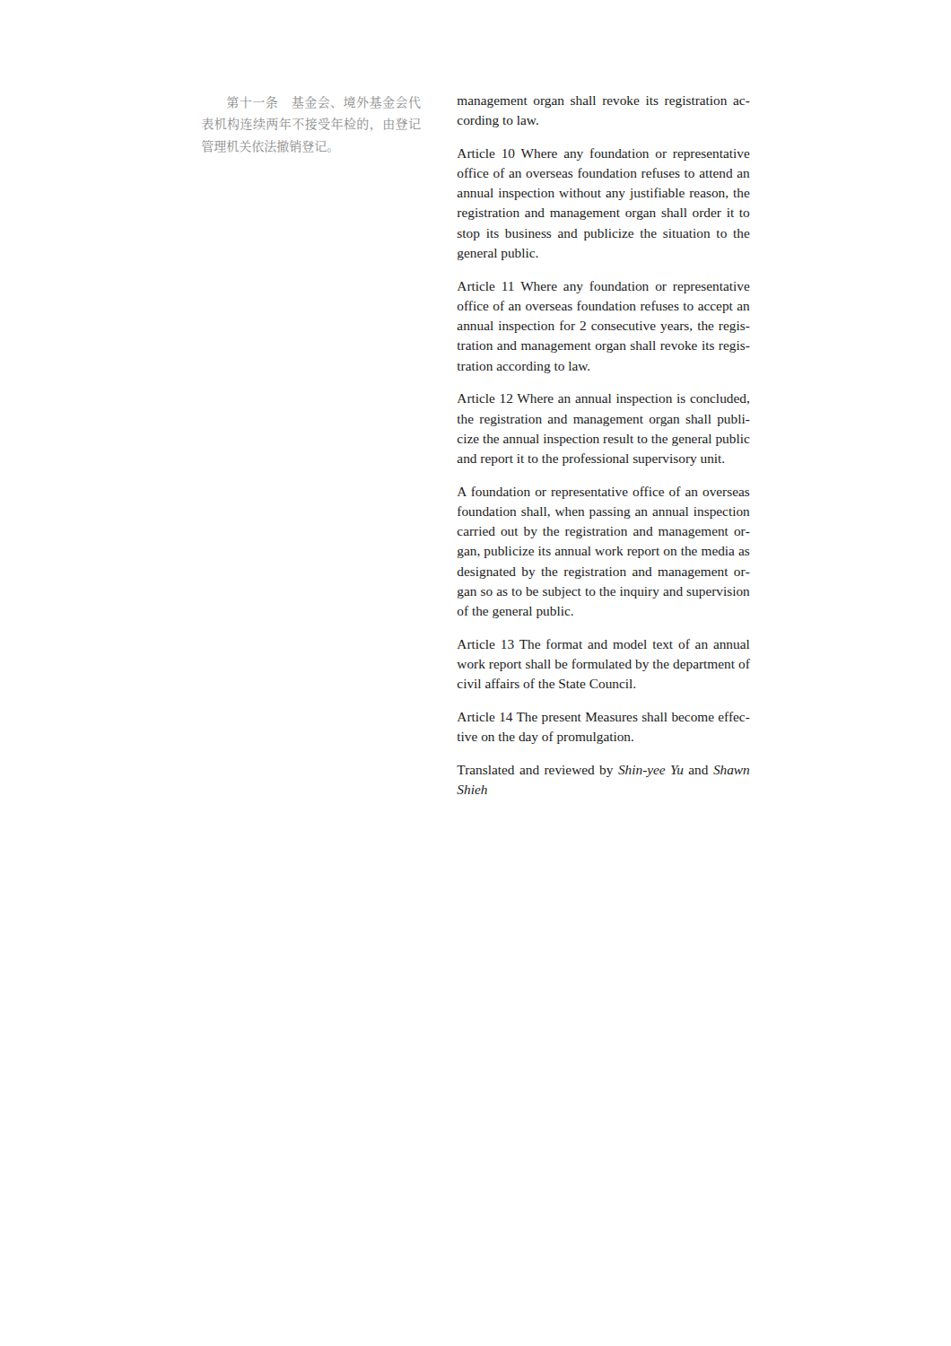第十一条　基金会、境外基金会代表机构连续两年不接受年检的，由登记管理机关依法撤销登记。
management organ shall revoke its registration according to law.
Article 10 Where any foundation or representative office of an overseas foundation refuses to attend an annual inspection without any justifiable reason, the registration and management organ shall order it to stop its business and publicize the situation to the general public.
Article 11 Where any foundation or representative office of an overseas foundation refuses to accept an annual inspection for 2 consecutive years, the registration and management organ shall revoke its registration according to law.
Article 12 Where an annual inspection is concluded, the registration and management organ shall publicize the annual inspection result to the general public and report it to the professional supervisory unit.
A foundation or representative office of an overseas foundation shall, when passing an annual inspection carried out by the registration and management organ, publicize its annual work report on the media as designated by the registration and management organ so as to be subject to the inquiry and supervision of the general public.
Article 13 The format and model text of an annual work report shall be formulated by the department of civil affairs of the State Council.
Article 14 The present Measures shall become effective on the day of promulgation.
Translated and reviewed by Shin-yee Yu and Shawn Shieh